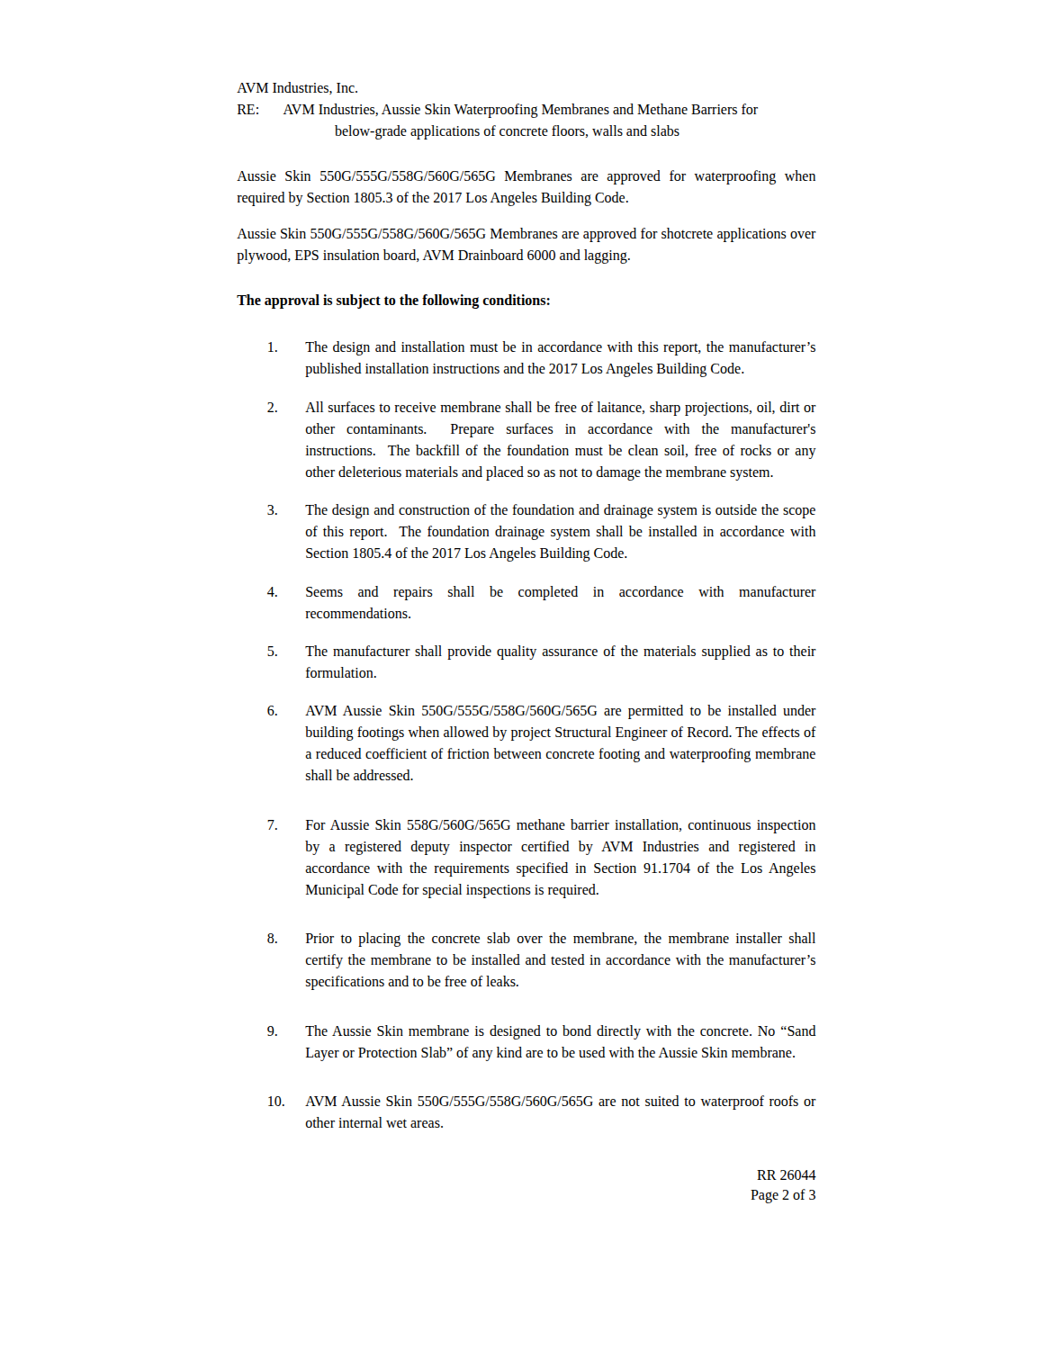AVM Industries, Inc.
RE:
AVM Industries, Aussie Skin Waterproofing Membranes and Methane Barriers for below-grade applications of concrete floors, walls and slabs
Aussie Skin 550G/555G/558G/560G/565G Membranes are approved for waterproofing when required by Section 1805.3 of the 2017 Los Angeles Building Code.
Aussie Skin 550G/555G/558G/560G/565G Membranes are approved for shotcrete applications over plywood, EPS insulation board, AVM Drainboard 6000 and lagging.
The approval is subject to the following conditions:
The design and installation must be in accordance with this report, the manufacturer’s published installation instructions and the 2017 Los Angeles Building Code.
All surfaces to receive membrane shall be free of laitance, sharp projections, oil, dirt or other contaminants. Prepare surfaces in accordance with the manufacturer's instructions. The backfill of the foundation must be clean soil, free of rocks or any other deleterious materials and placed so as not to damage the membrane system.
The design and construction of the foundation and drainage system is outside the scope of this report. The foundation drainage system shall be installed in accordance with Section 1805.4 of the 2017 Los Angeles Building Code.
Seems and repairs shall be completed in accordance with manufacturer recommendations.
The manufacturer shall provide quality assurance of the materials supplied as to their formulation.
AVM Aussie Skin 550G/555G/558G/560G/565G are permitted to be installed under building footings when allowed by project Structural Engineer of Record. The effects of a reduced coefficient of friction between concrete footing and waterproofing membrane shall be addressed.
For Aussie Skin 558G/560G/565G methane barrier installation, continuous inspection by a registered deputy inspector certified by AVM Industries and registered in accordance with the requirements specified in Section 91.1704 of the Los Angeles Municipal Code for special inspections is required.
Prior to placing the concrete slab over the membrane, the membrane installer shall certify the membrane to be installed and tested in accordance with the manufacturer’s specifications and to be free of leaks.
The Aussie Skin membrane is designed to bond directly with the concrete. No “Sand Layer or Protection Slab” of any kind are to be used with the Aussie Skin membrane.
AVM Aussie Skin 550G/555G/558G/560G/565G are not suited to waterproof roofs or other internal wet areas.
RR 26044
Page 2 of 3